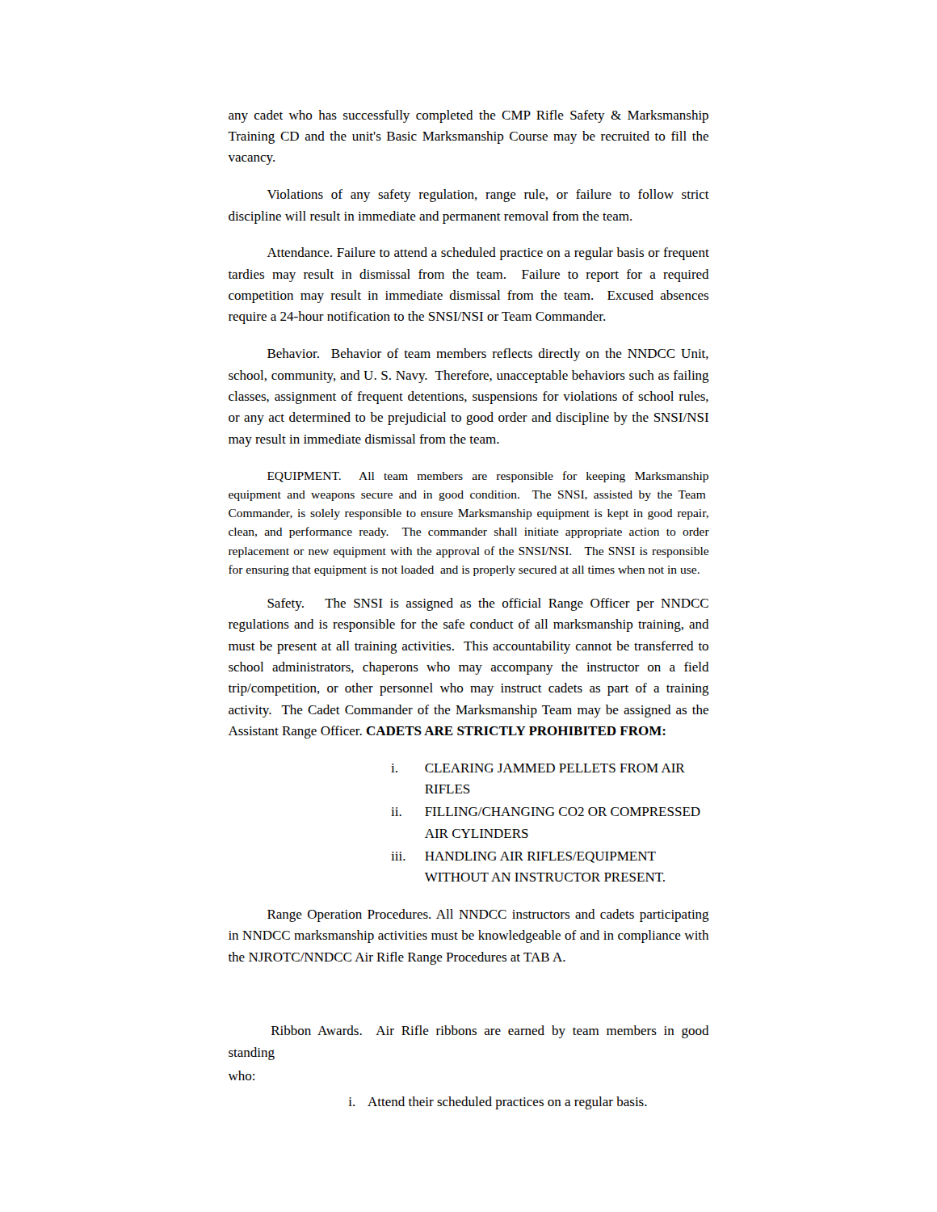any cadet who has successfully completed the CMP Rifle Safety & Marksmanship Training CD and the unit's Basic Marksmanship Course may be recruited to fill the vacancy.
Violations of any safety regulation, range rule, or failure to follow strict discipline will result in immediate and permanent removal from the team.
Attendance. Failure to attend a scheduled practice on a regular basis or frequent tardies may result in dismissal from the team. Failure to report for a required competition may result in immediate dismissal from the team. Excused absences require a 24-hour notification to the SNSI/NSI or Team Commander.
Behavior. Behavior of team members reflects directly on the NNDCC Unit, school, community, and U. S. Navy. Therefore, unacceptable behaviors such as failing classes, assignment of frequent detentions, suspensions for violations of school rules, or any act determined to be prejudicial to good order and discipline by the SNSI/NSI may result in immediate dismissal from the team.
EQUIPMENT. All team members are responsible for keeping Marksmanship equipment and weapons secure and in good condition. The SNSI, assisted by the Team Commander, is solely responsible to ensure Marksmanship equipment is kept in good repair, clean, and performance ready. The commander shall initiate appropriate action to order replacement or new equipment with the approval of the SNSI/NSI. The SNSI is responsible for ensuring that equipment is not loaded and is properly secured at all times when not in use.
Safety. The SNSI is assigned as the official Range Officer per NNDCC regulations and is responsible for the safe conduct of all marksmanship training, and must be present at all training activities. This accountability cannot be transferred to school administrators, chaperons who may accompany the instructor on a field trip/competition, or other personnel who may instruct cadets as part of a training activity. The Cadet Commander of the Marksmanship Team may be assigned as the Assistant Range Officer. CADETS ARE STRICTLY PROHIBITED FROM:
i. CLEARING JAMMED PELLETS FROM AIR RIFLES
ii. FILLING/CHANGING CO2 OR COMPRESSED AIR CYLINDERS
iii. HANDLING AIR RIFLES/EQUIPMENT WITHOUT AN INSTRUCTOR PRESENT.
Range Operation Procedures. All NNDCC instructors and cadets participating in NNDCC marksmanship activities must be knowledgeable of and in compliance with the NJROTC/NNDCC Air Rifle Range Procedures at TAB A.
Ribbon Awards. Air Rifle ribbons are earned by team members in good standing
who:
i. Attend their scheduled practices on a regular basis.